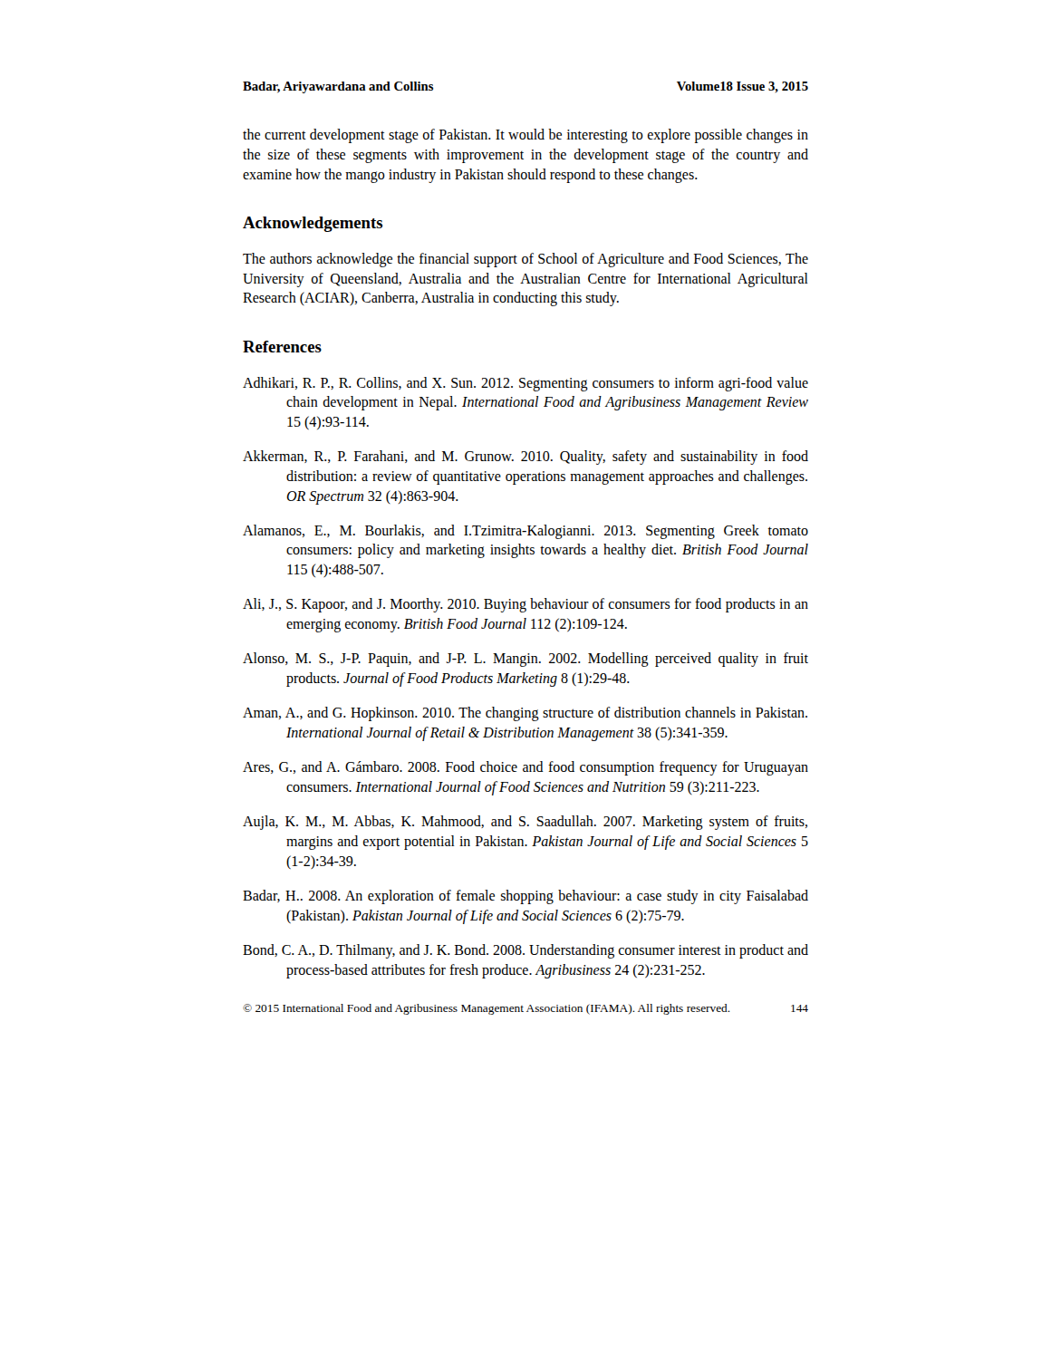Badar, Ariyawardana and Collins
Volume18 Issue 3, 2015
the current development stage of Pakistan. It would be interesting to explore possible changes in the size of these segments with improvement in the development stage of the country and examine how the mango industry in Pakistan should respond to these changes.
Acknowledgements
The authors acknowledge the financial support of School of Agriculture and Food Sciences, The University of Queensland, Australia and the Australian Centre for International Agricultural Research (ACIAR), Canberra, Australia in conducting this study.
References
Adhikari, R. P., R. Collins, and X. Sun. 2012. Segmenting consumers to inform agri-food value chain development in Nepal. International Food and Agribusiness Management Review 15 (4):93-114.
Akkerman, R., P. Farahani, and M. Grunow. 2010. Quality, safety and sustainability in food distribution: a review of quantitative operations management approaches and challenges. OR Spectrum 32 (4):863-904.
Alamanos, E., M. Bourlakis, and I.Tzimitra-Kalogianni. 2013. Segmenting Greek tomato consumers: policy and marketing insights towards a healthy diet. British Food Journal 115 (4):488-507.
Ali, J., S. Kapoor, and J. Moorthy. 2010. Buying behaviour of consumers for food products in an emerging economy. British Food Journal 112 (2):109-124.
Alonso, M. S., J-P. Paquin, and J-P. L. Mangin. 2002. Modelling perceived quality in fruit products. Journal of Food Products Marketing 8 (1):29-48.
Aman, A., and G. Hopkinson. 2010. The changing structure of distribution channels in Pakistan. International Journal of Retail & Distribution Management 38 (5):341-359.
Ares, G., and A. Gámbaro. 2008. Food choice and food consumption frequency for Uruguayan consumers. International Journal of Food Sciences and Nutrition 59 (3):211-223.
Aujla, K. M., M. Abbas, K. Mahmood, and S. Saadullah. 2007. Marketing system of fruits, margins and export potential in Pakistan. Pakistan Journal of Life and Social Sciences 5 (1-2):34-39.
Badar, H.. 2008. An exploration of female shopping behaviour: a case study in city Faisalabad (Pakistan). Pakistan Journal of Life and Social Sciences 6 (2):75-79.
Bond, C. A., D. Thilmany, and J. K. Bond. 2008. Understanding consumer interest in product and process-based attributes for fresh produce. Agribusiness 24 (2):231-252.
© 2015 International Food and Agribusiness Management Association (IFAMA). All rights reserved.
144